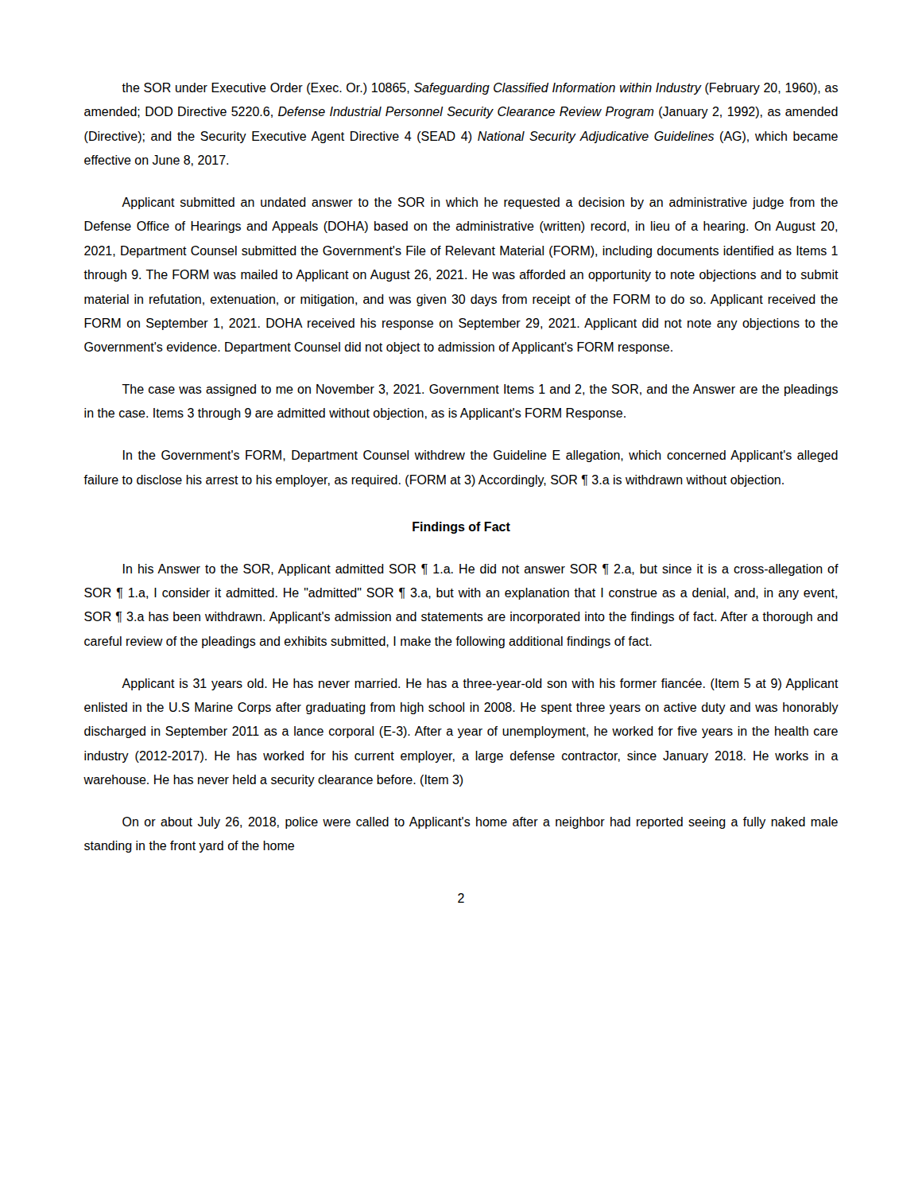the SOR under Executive Order (Exec. Or.) 10865, Safeguarding Classified Information within Industry (February 20, 1960), as amended; DOD Directive 5220.6, Defense Industrial Personnel Security Clearance Review Program (January 2, 1992), as amended (Directive); and the Security Executive Agent Directive 4 (SEAD 4) National Security Adjudicative Guidelines (AG), which became effective on June 8, 2017.
Applicant submitted an undated answer to the SOR in which he requested a decision by an administrative judge from the Defense Office of Hearings and Appeals (DOHA) based on the administrative (written) record, in lieu of a hearing. On August 20, 2021, Department Counsel submitted the Government's File of Relevant Material (FORM), including documents identified as Items 1 through 9. The FORM was mailed to Applicant on August 26, 2021. He was afforded an opportunity to note objections and to submit material in refutation, extenuation, or mitigation, and was given 30 days from receipt of the FORM to do so. Applicant received the FORM on September 1, 2021. DOHA received his response on September 29, 2021. Applicant did not note any objections to the Government's evidence. Department Counsel did not object to admission of Applicant's FORM response.
The case was assigned to me on November 3, 2021. Government Items 1 and 2, the SOR, and the Answer are the pleadings in the case. Items 3 through 9 are admitted without objection, as is Applicant's FORM Response.
In the Government's FORM, Department Counsel withdrew the Guideline E allegation, which concerned Applicant's alleged failure to disclose his arrest to his employer, as required. (FORM at 3) Accordingly, SOR ¶ 3.a is withdrawn without objection.
Findings of Fact
In his Answer to the SOR, Applicant admitted SOR ¶ 1.a. He did not answer SOR ¶ 2.a, but since it is a cross-allegation of SOR ¶ 1.a, I consider it admitted. He "admitted" SOR ¶ 3.a, but with an explanation that I construe as a denial, and, in any event, SOR ¶ 3.a has been withdrawn. Applicant's admission and statements are incorporated into the findings of fact. After a thorough and careful review of the pleadings and exhibits submitted, I make the following additional findings of fact.
Applicant is 31 years old. He has never married. He has a three-year-old son with his former fiancée. (Item 5 at 9) Applicant enlisted in the U.S Marine Corps after graduating from high school in 2008. He spent three years on active duty and was honorably discharged in September 2011 as a lance corporal (E-3). After a year of unemployment, he worked for five years in the health care industry (2012-2017). He has worked for his current employer, a large defense contractor, since January 2018. He works in a warehouse. He has never held a security clearance before. (Item 3)
On or about July 26, 2018, police were called to Applicant's home after a neighbor had reported seeing a fully naked male standing in the front yard of the home
2